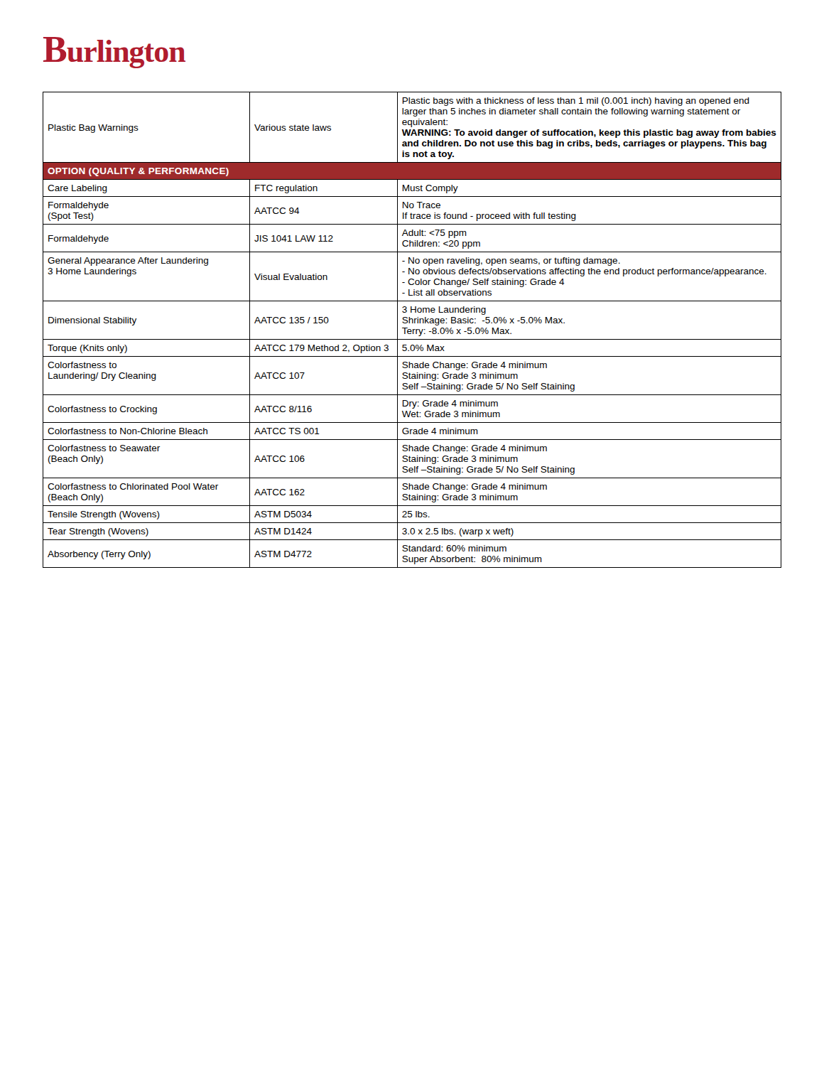Burlington
| Plastic Bag Warnings | Various state laws | Plastic bags with a thickness of less than 1 mil (0.001 inch) having an opened end larger than 5 inches in diameter shall contain the following warning statement or equivalent: WARNING: To avoid danger of suffocation, keep this plastic bag away from babies and children. Do not use this bag in cribs, beds, carriages or playpens. This bag is not a toy. |
| OPTION (QUALITY & PERFORMANCE) |
| Care Labeling | FTC regulation | Must Comply |
| Formaldehyde (Spot Test) | AATCC 94 | No Trace If trace is found - proceed with full testing |
| Formaldehyde | JIS 1041 LAW 112 | Adult: <75 ppm Children: <20 ppm |
| General Appearance After Laundering 3 Home Launderings | Visual Evaluation | - No open raveling, open seams, or tufting damage. - No obvious defects/observations affecting the end product performance/appearance. - Color Change/ Self staining: Grade 4 - List all observations |
| Dimensional Stability | AATCC 135 / 150 | 3 Home Laundering Shrinkage: Basic: -5.0% x -5.0% Max. Terry: -8.0% x -5.0% Max. |
| Torque (Knits only) | AATCC 179 Method 2, Option 3 | 5.0% Max |
| Colorfastness to Laundering/ Dry Cleaning | AATCC 107 | Shade Change: Grade 4 minimum Staining: Grade 3 minimum Self –Staining: Grade 5/ No Self Staining |
| Colorfastness to Crocking | AATCC 8/116 | Dry: Grade 4 minimum Wet: Grade 3 minimum |
| Colorfastness to Non-Chlorine Bleach | AATCC TS 001 | Grade 4 minimum |
| Colorfastness to Seawater (Beach Only) | AATCC 106 | Shade Change: Grade 4 minimum Staining: Grade 3 minimum Self –Staining: Grade 5/ No Self Staining |
| Colorfastness to Chlorinated Pool Water (Beach Only) | AATCC 162 | Shade Change: Grade 4 minimum Staining: Grade 3 minimum |
| Tensile Strength (Wovens) | ASTM D5034 | 25 lbs. |
| Tear Strength (Wovens) | ASTM D1424 | 3.0 x 2.5 lbs. (warp x weft) |
| Absorbency (Terry Only) | ASTM D4772 | Standard: 60% minimum Super Absorbent: 80% minimum |